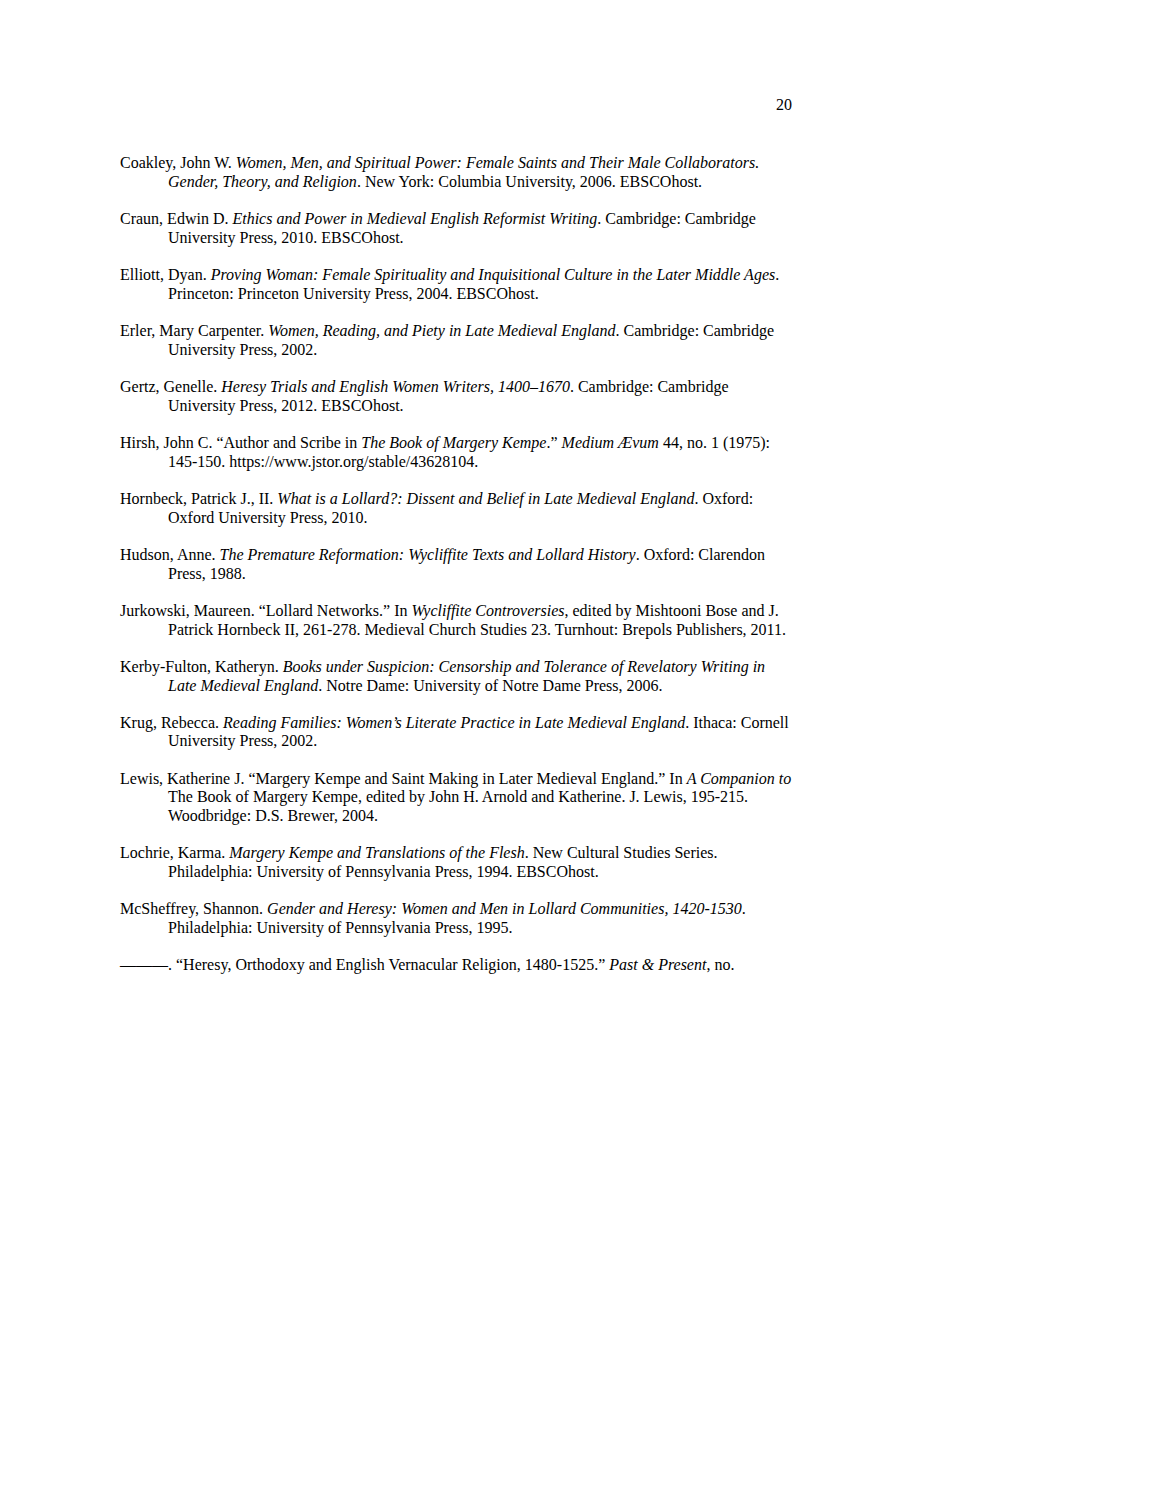20
Coakley, John W. Women, Men, and Spiritual Power: Female Saints and Their Male Collaborators. Gender, Theory, and Religion. New York: Columbia University, 2006. EBSCOhost.
Craun, Edwin D. Ethics and Power in Medieval English Reformist Writing. Cambridge: Cambridge University Press, 2010. EBSCOhost.
Elliott, Dyan. Proving Woman: Female Spirituality and Inquisitional Culture in the Later Middle Ages. Princeton: Princeton University Press, 2004. EBSCOhost.
Erler, Mary Carpenter. Women, Reading, and Piety in Late Medieval England. Cambridge: Cambridge University Press, 2002.
Gertz, Genelle. Heresy Trials and English Women Writers, 1400–1670. Cambridge: Cambridge University Press, 2012. EBSCOhost.
Hirsh, John C. “Author and Scribe in The Book of Margery Kempe.” Medium Ævum 44, no. 1 (1975): 145-150. https://www.jstor.org/stable/43628104.
Hornbeck, Patrick J., II. What is a Lollard?: Dissent and Belief in Late Medieval England. Oxford: Oxford University Press, 2010.
Hudson, Anne. The Premature Reformation: Wycliffite Texts and Lollard History. Oxford: Clarendon Press, 1988.
Jurkowski, Maureen. “Lollard Networks.” In Wycliffite Controversies, edited by Mishtooni Bose and J. Patrick Hornbeck II, 261-278. Medieval Church Studies 23. Turnhout: Brepols Publishers, 2011.
Kerby-Fulton, Katheryn. Books under Suspicion: Censorship and Tolerance of Revelatory Writing in Late Medieval England. Notre Dame: University of Notre Dame Press, 2006.
Krug, Rebecca. Reading Families: Women’s Literate Practice in Late Medieval England. Ithaca: Cornell University Press, 2002.
Lewis, Katherine J. “Margery Kempe and Saint Making in Later Medieval England.” In A Companion to The Book of Margery Kempe, edited by John H. Arnold and Katherine. J. Lewis, 195-215. Woodbridge: D.S. Brewer, 2004.
Lochrie, Karma. Margery Kempe and Translations of the Flesh. New Cultural Studies Series. Philadelphia: University of Pennsylvania Press, 1994. EBSCOhost.
McSheffrey, Shannon. Gender and Heresy: Women and Men in Lollard Communities, 1420-1530. Philadelphia: University of Pennsylvania Press, 1995.
———. “Heresy, Orthodoxy and English Vernacular Religion, 1480-1525.” Past & Present, no.